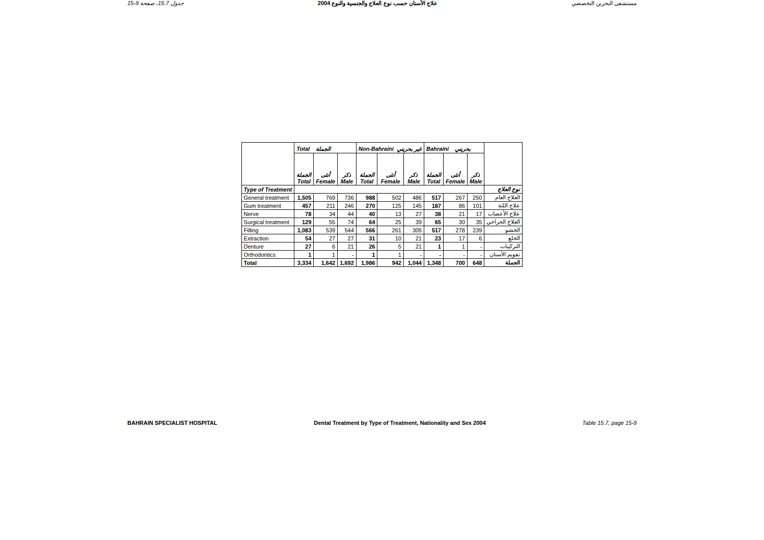جدول 15.7، صفحة 9-15
علاج الأسنان حسب نوع العلاج والجنسية والنوع 2004
مستشفى البحرين التخصصي
| | Total الجملة | Non-Bahraini غير بحريني | Bahraini بحريني | |
| --- | --- | --- | --- | --- |
| الجملة Total | أنثى Female | ذكر Male | الجملة Total | أنثى Female | ذكر Male | الجملة Total | أنثى Female | ذكر Male |
| Type of Treatment | | نوع العلاج |
| General treatment | 1,505 | 769 | 736 | 988 | 502 | 486 | 517 | 267 | 250 | العلاج العام |
| Gum treatment | 457 | 211 | 246 | 270 | 125 | 145 | 187 | 86 | 101 | علاج اللثة |
| Nerve | 78 | 34 | 44 | 40 | 13 | 27 | 38 | 21 | 17 | علاج الأعصاب |
| Surgical treatment | 129 | 55 | 74 | 64 | 25 | 39 | 65 | 30 | 35 | العلاج الجراحي |
| Filling | 1,083 | 539 | 544 | 566 | 261 | 305 | 517 | 278 | 239 | الحشو |
| Extraction | 54 | 27 | 27 | 31 | 10 | 21 | 23 | 17 | 6 | الخلع |
| Denture | 27 | 6 | 21 | 26 | 5 | 21 | 1 | 1 | - | التركيبات |
| Orthodontics | 1 | 1 | - | 1 | 1 | - | - | - | - | تقويم الأسنان |
| Total | 3,334 | 1,642 | 1,692 | 1,986 | 942 | 1,044 | 1,348 | 700 | 648 | الجملة |
BAHRAIN SPECIALIST HOSPITAL
Dental Treatment by Type of Treatment, Nationality and Sex 2004
Table 15.7, page 15-9